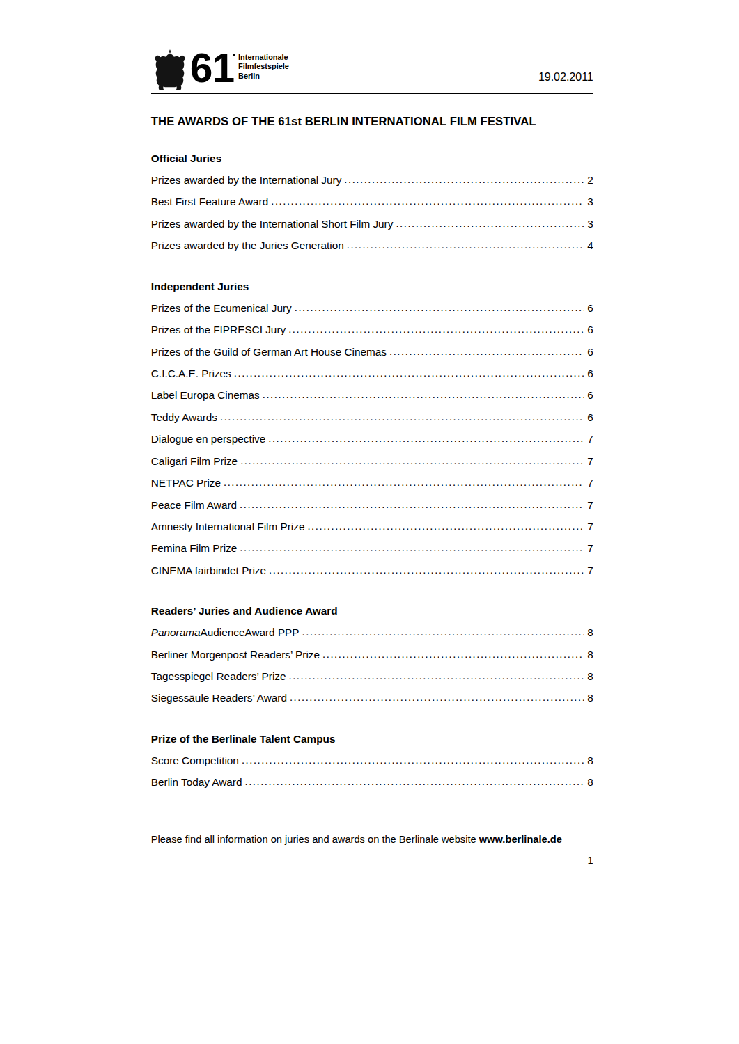61
Internationale
Filmfestspiele
Berlin
19.02.2011
THE AWARDS OF THE 61st BERLIN INTERNATIONAL FILM FESTIVAL
Official Juries
Prizes awarded by the International Jury ................................................................................. 2
Best First Feature Award ......................................................................................................... 3
Prizes awarded by the International Short Film Jury ............................................................ 3
Prizes awarded by the Juries Generation ....................................................................... 4
Independent Juries
Prizes of the Ecumenical Jury ....................................................................................... 6
Prizes of the FIPRESCI Jury ............................................................................................. 6
Prizes of the Guild of German Art House Cinemas ................................................................ 6
C.I.C.A.E. Prizes ............................................................................................................. 6
Label Europa Cinemas ........................................................................................................... 6
Teddy Awards ................................................................................................................. 6
Dialogue en perspective ......................................................................................................... 7
Caligari Film Prize ........................................................................................................... 7
NETPAC Prize ................................................................................................................. 7
Peace Film Award ............................................................................................................. 7
Amnesty International Film Prize ................................................................................. 7
Femina Film Prize ........................................................................................................... 7
CINEMA fairbindet Prize ......................................................................................................... 7
Readers’ Juries and Audience Award
Panorama AudienceAward PPP ..................................................................................... 8
Berliner Morgenpost Readers’ Prize ............................................................................. 8
Tagesspiegel Readers’ Prize ......................................................................................... 8
Siegessäule Readers’ Award ......................................................................................... 8
Prize of the Berlinale Talent Campus
Score Competition ........................................................................................................... 8
Berlin Today Award ......................................................................................................... 8
Please find all information on juries and awards on the Berlinale website www.berlinale.de
1